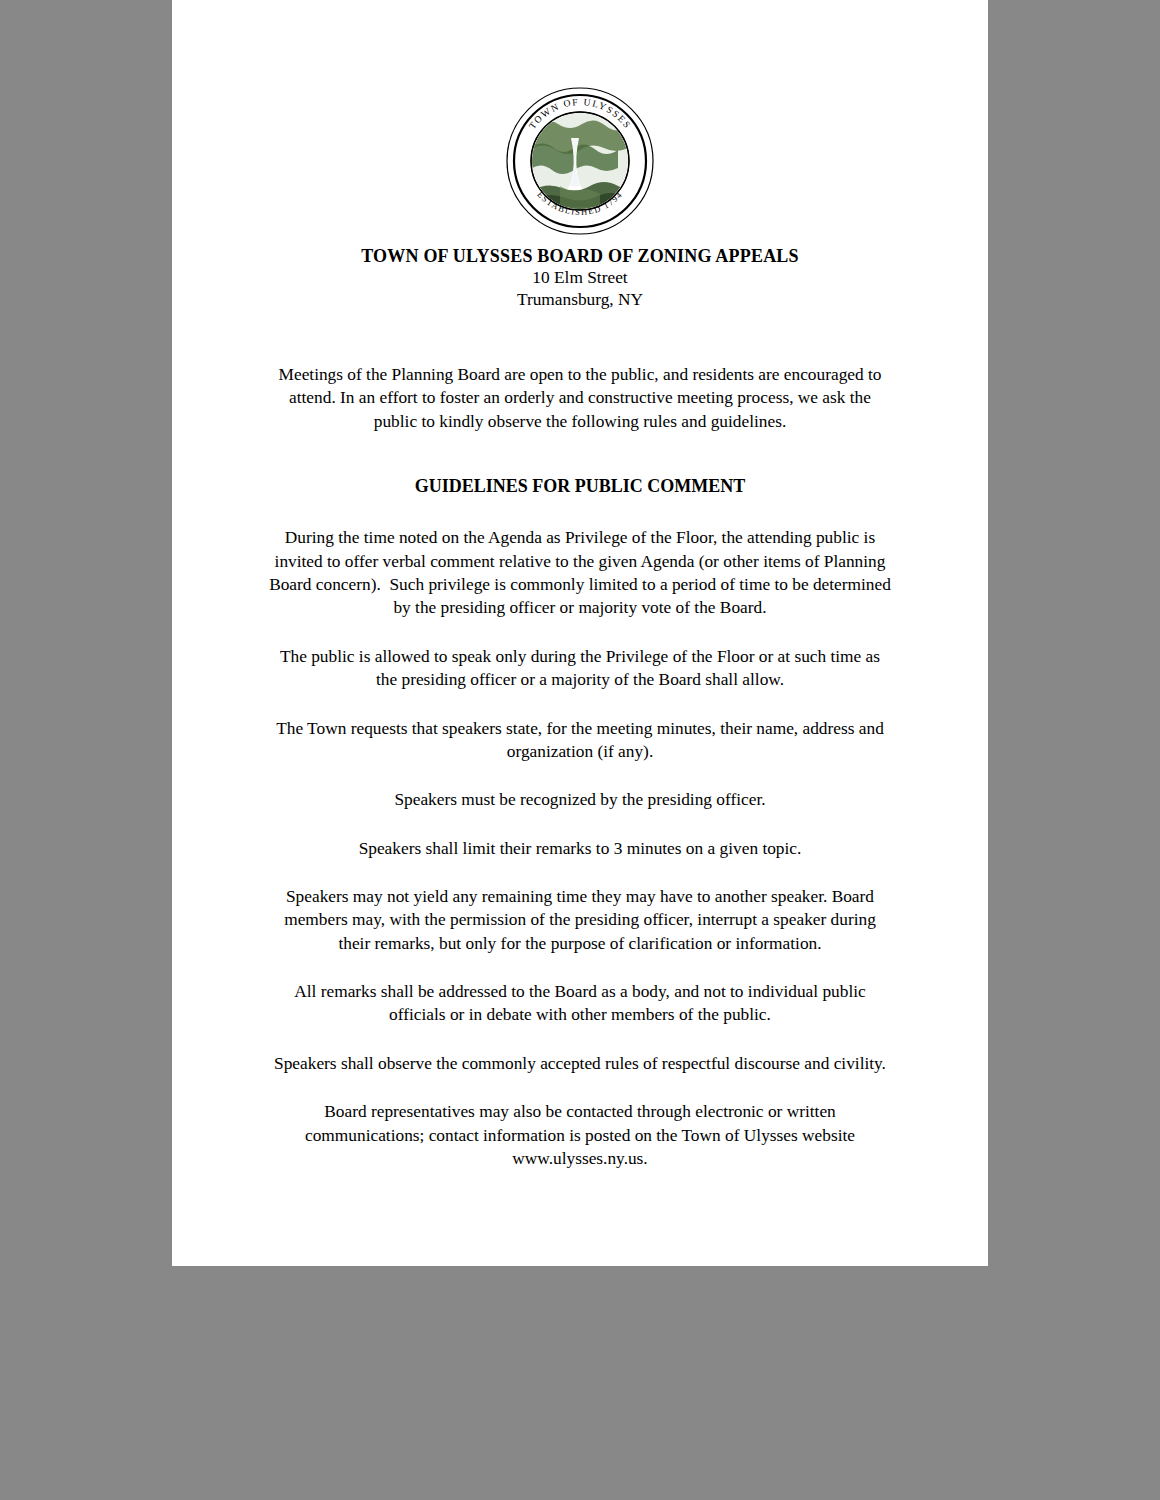TOWN OF ULYSSES ESTABLISHED 1794
TOWN OF ULYSSES BOARD OF ZONING APPEALS
10 Elm Street
Trumansburg, NY
Meetings of the Planning Board are open to the public, and residents are encouraged to attend. In an effort to foster an orderly and constructive meeting process, we ask the public to kindly observe the following rules and guidelines.
GUIDELINES FOR PUBLIC COMMENT
During the time noted on the Agenda as Privilege of the Floor, the attending public is invited to offer verbal comment relative to the given Agenda (or other items of Planning Board concern). Such privilege is commonly limited to a period of time to be determined by the presiding officer or majority vote of the Board.
The public is allowed to speak only during the Privilege of the Floor or at such time as the presiding officer or a majority of the Board shall allow.
The Town requests that speakers state, for the meeting minutes, their name, address and organization (if any).
Speakers must be recognized by the presiding officer.
Speakers shall limit their remarks to 3 minutes on a given topic.
Speakers may not yield any remaining time they may have to another speaker. Board members may, with the permission of the presiding officer, interrupt a speaker during their remarks, but only for the purpose of clarification or information.
All remarks shall be addressed to the Board as a body, and not to individual public officials or in debate with other members of the public.
Speakers shall observe the commonly accepted rules of respectful discourse and civility.
Board representatives may also be contacted through electronic or written communications; contact information is posted on the Town of Ulysses website www.ulysses.ny.us.